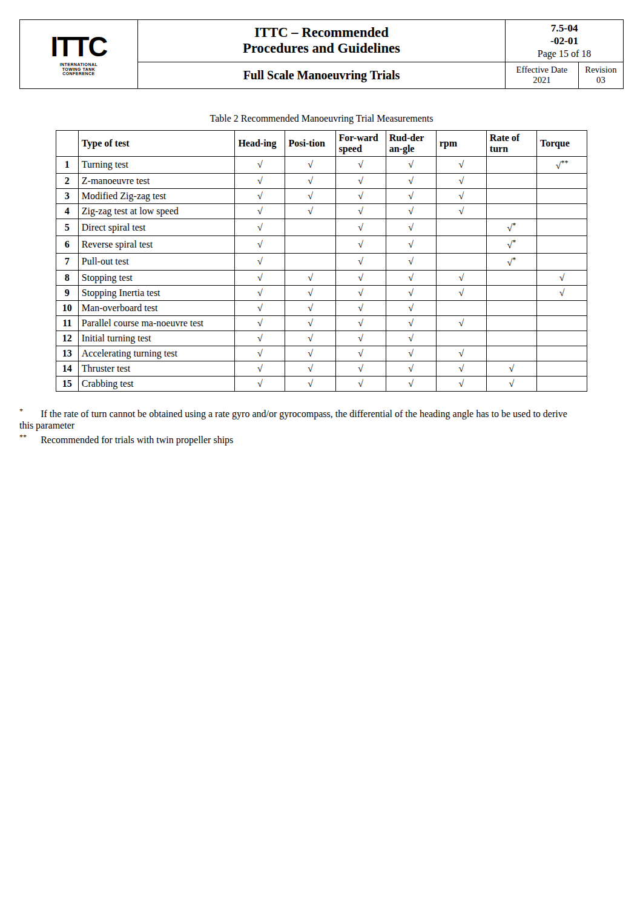| ITTC INTERNATIONAL TOWING TANK CONFERENCE | ITTC – Recommended Procedures and Guidelines | 7.5-04 -02-01 Page 15 of 18 |
| Full Scale Manoeuvring Trials | / Effective Date 2021 / Revision 03 / |
Table 2 Recommended Manoeuvring Trial Measurements
| | Type of test | Head-ing | Posi-tion | For-ward speed | Rud-der an-gle | rpm | Rate of turn | Torque |
| --- | --- | --- | --- | --- | --- | --- | --- | --- |
| 1 | Turning test | √ | √ | √ | √ | √ | | √ ** |
| 2 | Z-manoeuvre test | √ | √ | √ | √ | √ | | |
| 3 | Modified Zig-zag test | √ | √ | √ | √ | √ | | |
| 4 | Zig-zag test at low speed | √ | √ | √ | √ | √ | | |
| 5 | Direct spiral test | √ | | √ | √ | | √ * | |
| 6 | Reverse spiral test | √ | | √ | √ | | √ * | |
| 7 | Pull-out test | √ | | √ | √ | | √ * | |
| 8 | Stopping test | √ | √ | √ | √ | √ | | √ |
| 9 | Stopping Inertia test | √ | √ | √ | √ | √ | | √ |
| 10 | Man-overboard test | √ | √ | √ | √ | | | |
| 11 | Parallel course ma-noeuvre test | √ | √ | √ | √ | √ | | |
| 12 | Initial turning test | √ | √ | √ | √ | | | |
| 13 | Accelerating turning test | √ | √ | √ | √ | √ | | |
| 14 | Thruster test | √ | √ | √ | √ | √ | √ | |
| 15 | Crabbing test | √ | √ | √ | √ | √ | √ | |
*If the rate of turn cannot be obtained using a rate gyro and/or gyrocompass, the differential of the heading angle has to be used to derive this parameter
**Recommended for trials with twin propeller ships